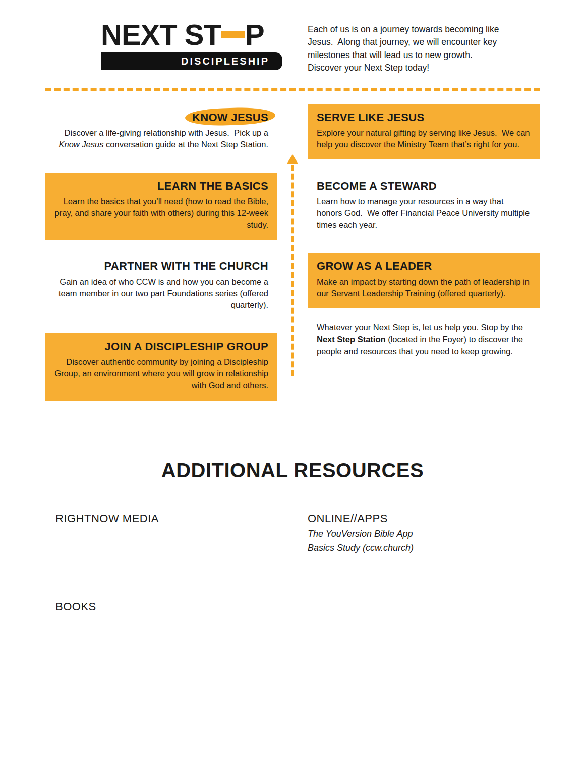NEXT ST P
DISCIPLESHIP
Each of us is on a journey towards becoming like Jesus. Along that journey, we will encounter key milestones that will lead us to new growth. Discover your Next Step today!
KNOW JESUS
Discover a life-giving relationship with Jesus. Pick up a Know Jesus conversation guide at the Next Step Station.
LEARN THE BASICS
Learn the basics that you’ll need (how to read the Bible, pray, and share your faith with others) during this 12-week study.
PARTNER WITH THE CHURCH
Gain an idea of who CCW is and how you can become a team member in our two part Foundations series (offered quarterly).
JOIN A DISCIPLESHIP GROUP
Discover authentic community by joining a Discipleship Group, an environment where you will grow in relationship with God and others.
SERVE LIKE JESUS
Explore your natural gifting by serving like Jesus. We can help you discover the Ministry Team that’s right for you.
BECOME A STEWARD
Learn how to manage your resources in a way that honors God. We offer Financial Peace University multiple times each year.
GROW AS A LEADER
Make an impact by starting down the path of leadership in our Servant Leadership Training (offered quarterly).
Whatever your Next Step is, let us help you. Stop by the Next Step Station (located in the Foyer) to discover the people and resources that you need to keep growing.
ADDITIONAL RESOURCES
RIGHTNOW MEDIA
ONLINE//APPS
The YouVersion Bible App
Basics Study (ccw.church)
BOOKS